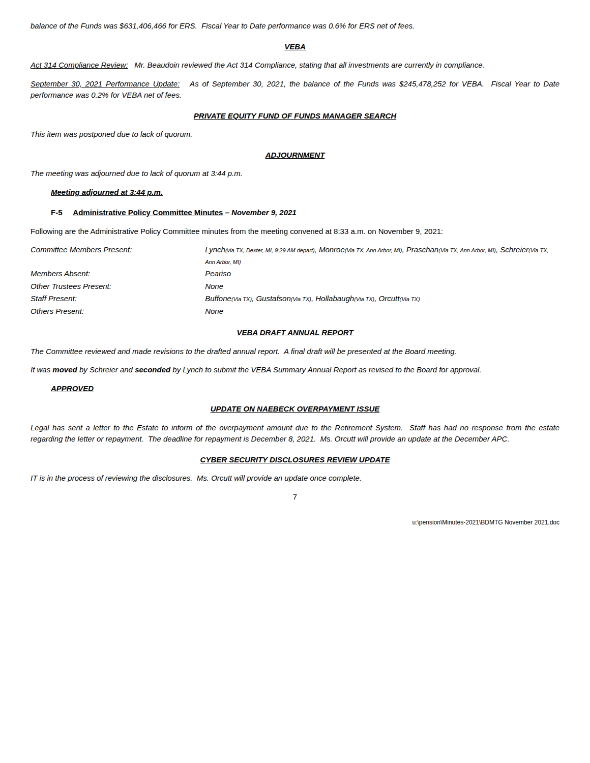balance of the Funds was $631,406,466 for ERS. Fiscal Year to Date performance was 0.6% for ERS net of fees.
VEBA
Act 314 Compliance Review: Mr. Beaudoin reviewed the Act 314 Compliance, stating that all investments are currently in compliance.
September 30, 2021 Performance Update: As of September 30, 2021, the balance of the Funds was $245,478,252 for VEBA. Fiscal Year to Date performance was 0.2% for VEBA net of fees.
PRIVATE EQUITY FUND OF FUNDS MANAGER SEARCH
This item was postponed due to lack of quorum.
ADJOURNMENT
The meeting was adjourned due to lack of quorum at 3:44 p.m.
Meeting adjourned at 3:44 p.m.
F-5 Administrative Policy Committee Minutes – November 9, 2021
Following are the Administrative Policy Committee minutes from the meeting convened at 8:33 a.m. on November 9, 2021:
| Committee Members Present: | Lynch (via TX, Dexter, MI, 9:29 AM depart) , Monroe (Via TX, Ann Arbor, MI) , Praschan (Via TX, Ann Arbor, MI) , Schreier (Via TX, Ann Arbor, MI) |
| Members Absent: | Peariso |
| Other Trustees Present: | None |
| Staff Present: | Buffone (Via TX) , Gustafson (Via TX) , Hollabaugh (Via TX) , Orcutt (Via TX) |
| Others Present: | None |
VEBA DRAFT ANNUAL REPORT
The Committee reviewed and made revisions to the drafted annual report. A final draft will be presented at the Board meeting.
It was moved by Schreier and seconded by Lynch to submit the VEBA Summary Annual Report as revised to the Board for approval.
APPROVED
UPDATE ON NAEBECK OVERPAYMENT ISSUE
Legal has sent a letter to the Estate to inform of the overpayment amount due to the Retirement System. Staff has had no response from the estate regarding the letter or repayment. The deadline for repayment is December 8, 2021. Ms. Orcutt will provide an update at the December APC.
CYBER SECURITY DISCLOSURES REVIEW UPDATE
IT is in the process of reviewing the disclosures. Ms. Orcutt will provide an update once complete.
7
u:\pension\Minutes-2021\BDMTG November 2021.doc